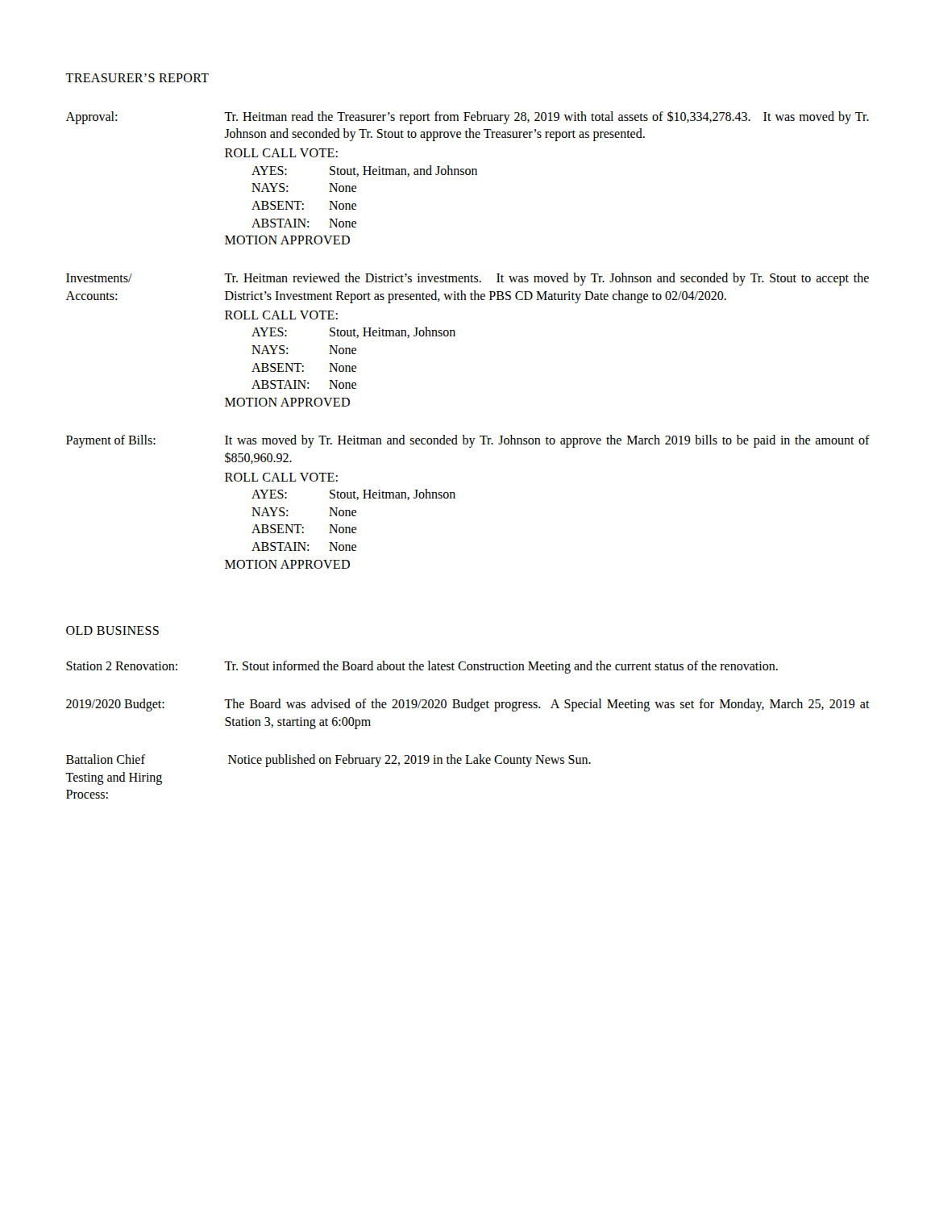TREASURER’S REPORT
| Approval: | Tr. Heitman read the Treasurer’s report from February 28, 2019 with total assets of $10,334,278.43. It was moved by Tr. Johnson and seconded by Tr. Stout to approve the Treasurer’s report as presented. ROLL CALL VOTE: AYES: Stout, Heitman, and Johnson NAYS: None ABSENT: None ABSTAIN: None MOTION APPROVED |
| Investments/ Accounts: | Tr. Heitman reviewed the District’s investments. It was moved by Tr. Johnson and seconded by Tr. Stout to accept the District’s Investment Report as presented, with the PBS CD Maturity Date change to 02/04/2020. ROLL CALL VOTE: AYES: Stout, Heitman, Johnson NAYS: None ABSENT: None ABSTAIN: None MOTION APPROVED |
| Payment of Bills: | It was moved by Tr. Heitman and seconded by Tr. Johnson to approve the March 2019 bills to be paid in the amount of $850,960.92. ROLL CALL VOTE: AYES: Stout, Heitman, Johnson NAYS: None ABSENT: None ABSTAIN: None MOTION APPROVED |
OLD BUSINESS
| Station 2 Renovation: | Tr. Stout informed the Board about the latest Construction Meeting and the current status of the renovation. |
| 2019/2020 Budget: | The Board was advised of the 2019/2020 Budget progress. A Special Meeting was set for Monday, March 25, 2019 at Station 3, starting at 6:00pm |
| Battalion Chief Testing and Hiring Process: | Notice published on February 22, 2019 in the Lake County News Sun. |